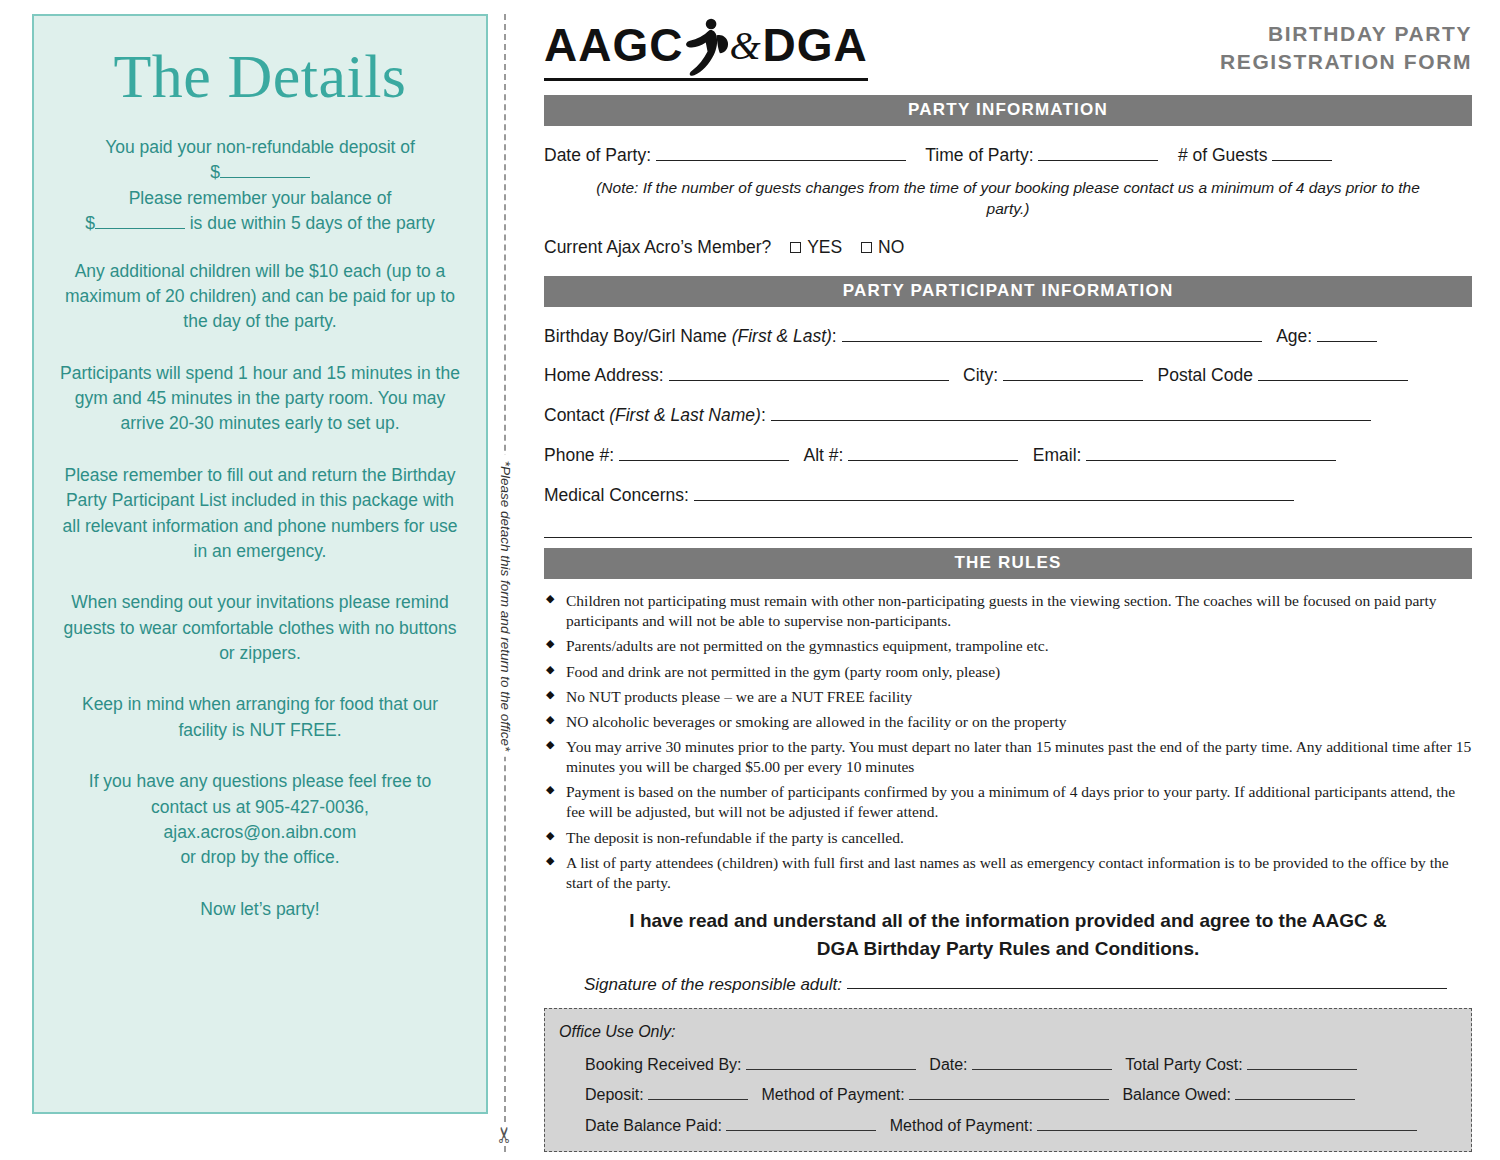The Details
You paid your non-refundable deposit of
$
Please remember your balance of
$ is due within 5 days of the party
Any additional children will be $10 each (up to a maximum of 20 children) and can be paid for up to the day of the party.
Participants will spend 1 hour and 15 minutes in the gym and 45 minutes in the party room. You may arrive 20-30 minutes early to set up.
Please remember to fill out and return the Birthday Party Participant List included in this package with all relevant information and phone numbers for use in an emergency.
When sending out your invitations please remind guests to wear comfortable clothes with no buttons or zippers.
Keep in mind when arranging for food that our facility is NUT FREE.
If you have any questions please feel free to contact us at 905-427-0036,
ajax.acros@on.aibn.com
or drop by the office.
Now let’s party!
*Please detach this form and return to the office*
✂
AAGC & DGA
BIRTHDAY PARTY
REGISTRATION FORM
PARTY INFORMATION
Date of Party: Time of Party: # of Guests
(Note: If the number of guests changes from the time of your booking please contact us a minimum of 4 days prior to the party.)
Current Ajax Acro’s Member? YES NO
PARTY PARTICIPANT INFORMATION
Birthday Boy/Girl Name (First & Last): Age:
Home Address: City: Postal Code
Contact (First & Last Name):
Phone #: Alt #: Email:
Medical Concerns:
THE RULES
Children not participating must remain with other non-participating guests in the viewing section. The coaches will be focused on paid party participants and will not be able to supervise non-participants.
Parents/adults are not permitted on the gymnastics equipment, trampoline etc.
Food and drink are not permitted in the gym (party room only, please)
No NUT products please – we are a NUT FREE facility
NO alcoholic beverages or smoking are allowed in the facility or on the property
You may arrive 30 minutes prior to the party. You must depart no later than 15 minutes past the end of the party time. Any additional time after 15 minutes you will be charged $5.00 per every 10 minutes
Payment is based on the number of participants confirmed by you a minimum of 4 days prior to your party. If additional participants attend, the fee will be adjusted, but will not be adjusted if fewer attend.
The deposit is non-refundable if the party is cancelled.
A list of party attendees (children) with full first and last names as well as emergency contact information is to be provided to the office by the start of the party.
I have read and understand all of the information provided and agree to the AAGC &
DGA Birthday Party Rules and Conditions.
Signature of the responsible adult:
Office Use Only:
Booking Received By: Date: Total Party Cost:
Deposit: Method of Payment: Balance Owed:
Date Balance Paid: Method of Payment: